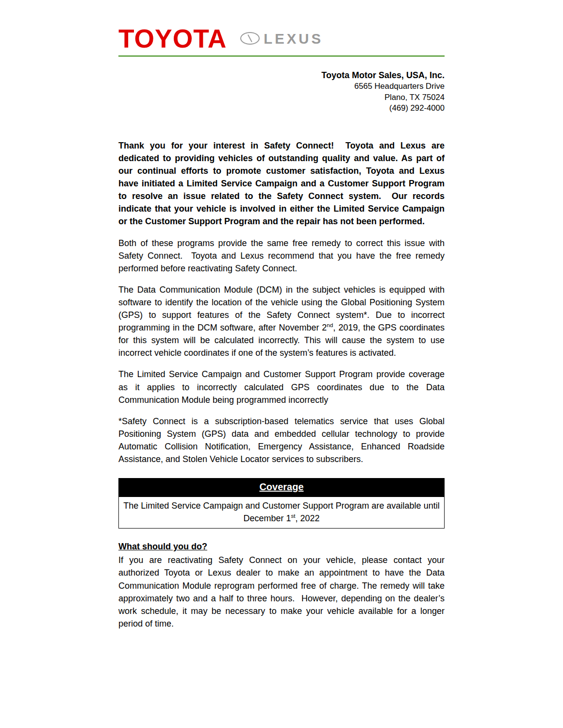TOYOTA
LEXUS
Toyota Motor Sales, USA, Inc.
6565 Headquarters Drive
Plano, TX 75024
(469) 292-4000
Thank you for your interest in Safety Connect! Toyota and Lexus are dedicated to providing vehicles of outstanding quality and value. As part of our continual efforts to promote customer satisfaction, Toyota and Lexus have initiated a Limited Service Campaign and a Customer Support Program to resolve an issue related to the Safety Connect system. Our records indicate that your vehicle is involved in either the Limited Service Campaign or the Customer Support Program and the repair has not been performed.
Both of these programs provide the same free remedy to correct this issue with Safety Connect. Toyota and Lexus recommend that you have the free remedy performed before reactivating Safety Connect.
The Data Communication Module (DCM) in the subject vehicles is equipped with software to identify the location of the vehicle using the Global Positioning System (GPS) to support features of the Safety Connect system*. Due to incorrect programming in the DCM software, after November 2nd, 2019, the GPS coordinates for this system will be calculated incorrectly. This will cause the system to use incorrect vehicle coordinates if one of the system’s features is activated.
The Limited Service Campaign and Customer Support Program provide coverage as it applies to incorrectly calculated GPS coordinates due to the Data Communication Module being programmed incorrectly
*Safety Connect is a subscription-based telematics service that uses Global Positioning System (GPS) data and embedded cellular technology to provide Automatic Collision Notification, Emergency Assistance, Enhanced Roadside Assistance, and Stolen Vehicle Locator services to subscribers.
Coverage
The Limited Service Campaign and Customer Support Program are available until December 1st, 2022
What should you do?
If you are reactivating Safety Connect on your vehicle, please contact your authorized Toyota or Lexus dealer to make an appointment to have the Data Communication Module reprogram performed free of charge. The remedy will take approximately two and a half to three hours. However, depending on the dealer’s work schedule, it may be necessary to make your vehicle available for a longer period of time.